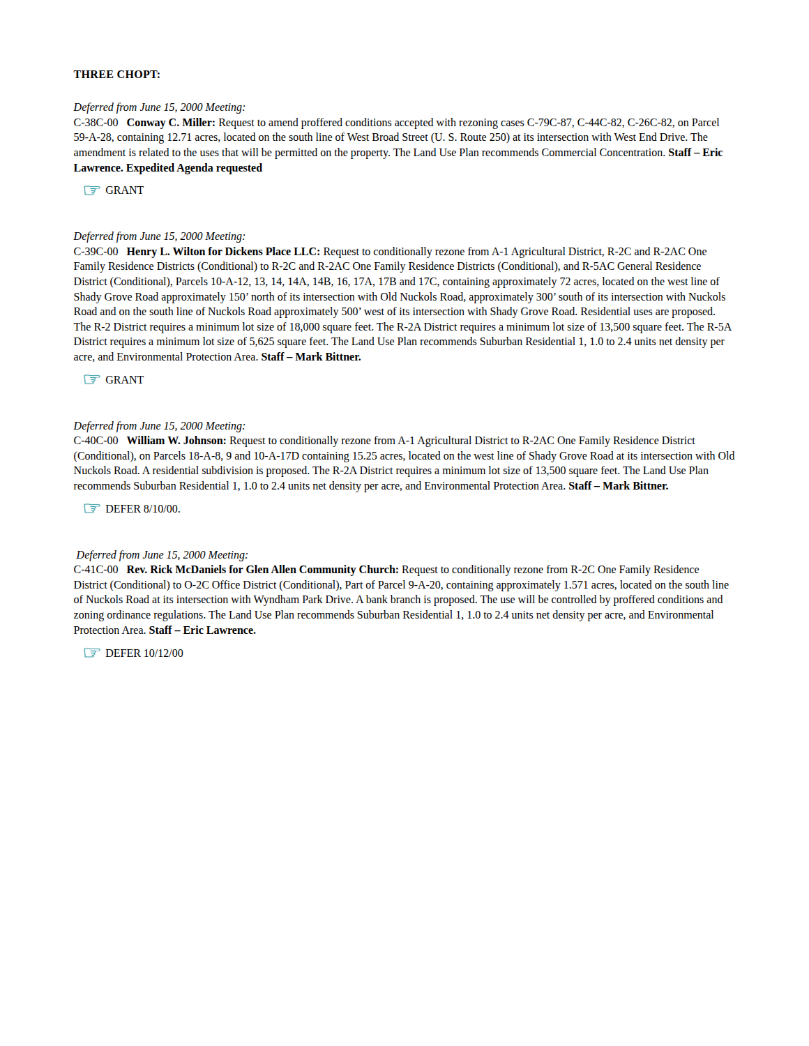THREE CHOPT:
Deferred from June 15, 2000 Meeting:
C-38C-00 Conway C. Miller: Request to amend proffered conditions accepted with rezoning cases C-79C-87, C-44C-82, C-26C-82, on Parcel 59-A-28, containing 12.71 acres, located on the south line of West Broad Street (U. S. Route 250) at its intersection with West End Drive. The amendment is related to the uses that will be permitted on the property. The Land Use Plan recommends Commercial Concentration. Staff – Eric Lawrence. Expedited Agenda requested
☞ GRANT
Deferred from June 15, 2000 Meeting:
C-39C-00 Henry L. Wilton for Dickens Place LLC: Request to conditionally rezone from A-1 Agricultural District, R-2C and R-2AC One Family Residence Districts (Conditional) to R-2C and R-2AC One Family Residence Districts (Conditional), and R-5AC General Residence District (Conditional), Parcels 10-A-12, 13, 14, 14A, 14B, 16, 17A, 17B and 17C, containing approximately 72 acres, located on the west line of Shady Grove Road approximately 150’ north of its intersection with Old Nuckols Road, approximately 300’ south of its intersection with Nuckols Road and on the south line of Nuckols Road approximately 500’ west of its intersection with Shady Grove Road. Residential uses are proposed. The R-2 District requires a minimum lot size of 18,000 square feet. The R-2A District requires a minimum lot size of 13,500 square feet. The R-5A District requires a minimum lot size of 5,625 square feet. The Land Use Plan recommends Suburban Residential 1, 1.0 to 2.4 units net density per acre, and Environmental Protection Area. Staff – Mark Bittner.
☞ GRANT
Deferred from June 15, 2000 Meeting:
C-40C-00 William W. Johnson: Request to conditionally rezone from A-1 Agricultural District to R-2AC One Family Residence District (Conditional), on Parcels 18-A-8, 9 and 10-A-17D containing 15.25 acres, located on the west line of Shady Grove Road at its intersection with Old Nuckols Road. A residential subdivision is proposed. The R-2A District requires a minimum lot size of 13,500 square feet. The Land Use Plan recommends Suburban Residential 1, 1.0 to 2.4 units net density per acre, and Environmental Protection Area. Staff – Mark Bittner.
☞ DEFER 8/10/00.
Deferred from June 15, 2000 Meeting:
C-41C-00 Rev. Rick McDaniels for Glen Allen Community Church: Request to conditionally rezone from R-2C One Family Residence District (Conditional) to O-2C Office District (Conditional), Part of Parcel 9-A-20, containing approximately 1.571 acres, located on the south line of Nuckols Road at its intersection with Wyndham Park Drive. A bank branch is proposed. The use will be controlled by proffered conditions and zoning ordinance regulations. The Land Use Plan recommends Suburban Residential 1, 1.0 to 2.4 units net density per acre, and Environmental Protection Area. Staff – Eric Lawrence.
☞ DEFER 10/12/00